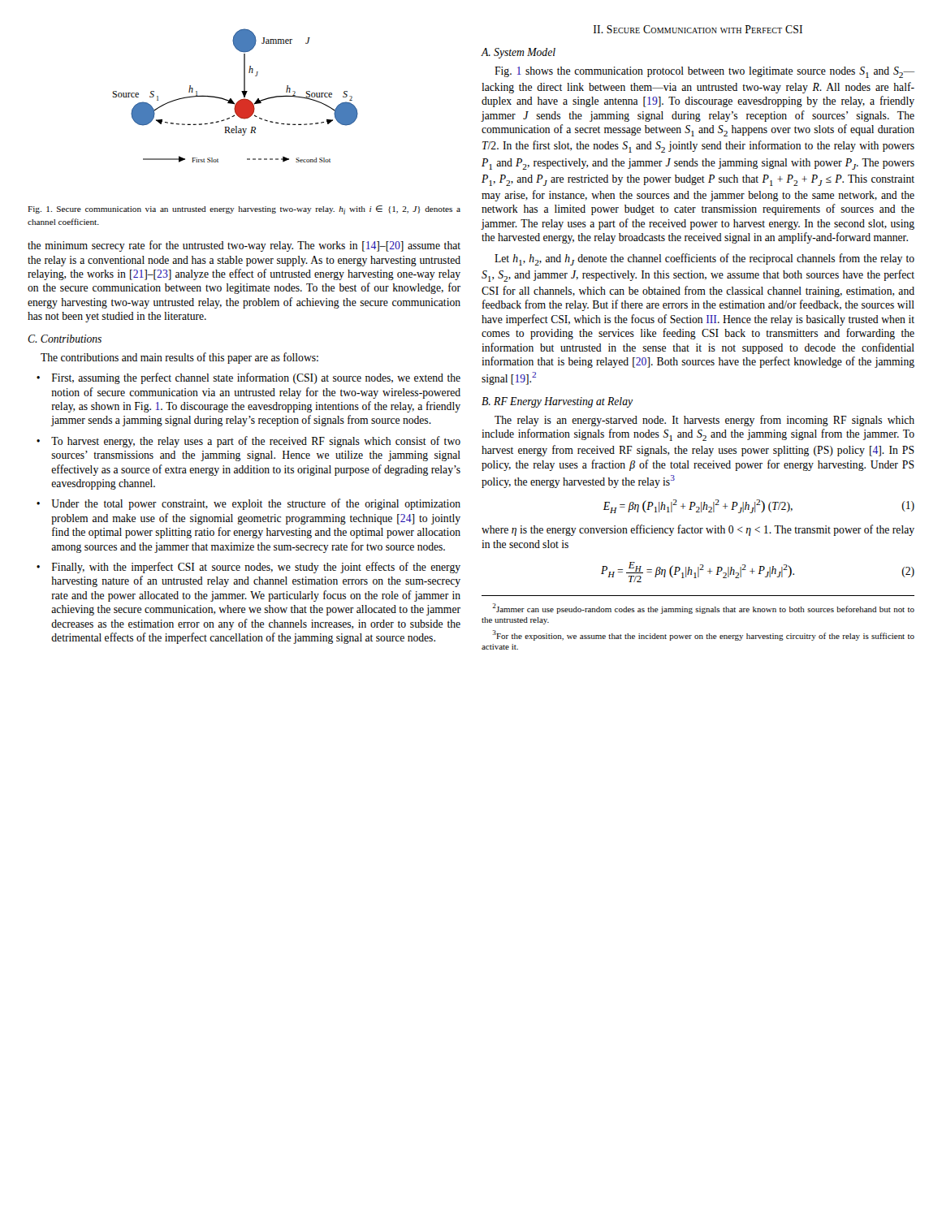Jammer J h J Source S 1 Source S 2 Relay R h 1 h 2 First Slot Second Slot
Fig. 1. Secure communication via an untrusted energy harvesting two-way relay. hi with i ∈ {1, 2, J} denotes a channel coefficient.
the minimum secrecy rate for the untrusted two-way relay. The works in [14]–[20] assume that the relay is a conventional node and has a stable power supply. As to energy harvesting untrusted relaying, the works in [21]–[23] analyze the effect of untrusted energy harvesting one-way relay on the secure communication between two legitimate nodes. To the best of our knowledge, for energy harvesting two-way untrusted relay, the problem of achieving the secure communication has not been yet studied in the literature.
C. Contributions
The contributions and main results of this paper are as follows:
First, assuming the perfect channel state information (CSI) at source nodes, we extend the notion of secure communication via an untrusted relay for the two-way wireless-powered relay, as shown in Fig. 1. To discourage the eavesdropping intentions of the relay, a friendly jammer sends a jamming signal during relay’s reception of signals from source nodes.
To harvest energy, the relay uses a part of the received RF signals which consist of two sources’ transmissions and the jamming signal. Hence we utilize the jamming signal effectively as a source of extra energy in addition to its original purpose of degrading relay’s eavesdropping channel.
Under the total power constraint, we exploit the structure of the original optimization problem and make use of the signomial geometric programming technique [24] to jointly find the optimal power splitting ratio for energy harvesting and the optimal power allocation among sources and the jammer that maximize the sum-secrecy rate for two source nodes.
Finally, with the imperfect CSI at source nodes, we study the joint effects of the energy harvesting nature of an untrusted relay and channel estimation errors on the sum-secrecy rate and the power allocated to the jammer. We particularly focus on the role of jammer in achieving the secure communication, where we show that the power allocated to the jammer decreases as the estimation error on any of the channels increases, in order to subside the detrimental effects of the imperfect cancellation of the jamming signal at source nodes.
II. Secure Communication with Perfect CSI
A. System Model
Fig. 1 shows the communication protocol between two legitimate source nodes S1 and S2—lacking the direct link between them—via an untrusted two-way relay R. All nodes are half-duplex and have a single antenna [19]. To discourage eavesdropping by the relay, a friendly jammer J sends the jamming signal during relay’s reception of sources’ signals. The communication of a secret message between S1 and S2 happens over two slots of equal duration T/2. In the first slot, the nodes S1 and S2 jointly send their information to the relay with powers P1 and P2, respectively, and the jammer J sends the jamming signal with power PJ. The powers P1, P2, and PJ are restricted by the power budget P such that P1 + P2 + PJ ≤ P. This constraint may arise, for instance, when the sources and the jammer belong to the same network, and the network has a limited power budget to cater transmission requirements of sources and the jammer. The relay uses a part of the received power to harvest energy. In the second slot, using the harvested energy, the relay broadcasts the received signal in an amplify-and-forward manner.
Let h1, h2, and hJ denote the channel coefficients of the reciprocal channels from the relay to S1, S2, and jammer J, respectively. In this section, we assume that both sources have the perfect CSI for all channels, which can be obtained from the classical channel training, estimation, and feedback from the relay. But if there are errors in the estimation and/or feedback, the sources will have imperfect CSI, which is the focus of Section III. Hence the relay is basically trusted when it comes to providing the services like feeding CSI back to transmitters and forwarding the information but untrusted in the sense that it is not supposed to decode the confidential information that is being relayed [20]. Both sources have the perfect knowledge of the jamming signal [19].2
B. RF Energy Harvesting at Relay
The relay is an energy-starved node. It harvests energy from incoming RF signals which include information signals from nodes S1 and S2 and the jamming signal from the jammer. To harvest energy from received RF signals, the relay uses power splitting (PS) policy [4]. In PS policy, the relay uses a fraction β of the total received power for energy harvesting. Under PS policy, the energy harvested by the relay is3
EH = βη (P1|h1|2 + P2|h2|2 + PJ|hJ|2) (T/2), (1)
where η is the energy conversion efficiency factor with 0 < η < 1. The transmit power of the relay in the second slot is
PH = EH T/2 = βη (P1|h1|2 + P2|h2|2 + PJ|hJ|2). (2)
2Jammer can use pseudo-random codes as the jamming signals that are known to both sources beforehand but not to the untrusted relay.
3For the exposition, we assume that the incident power on the energy harvesting circuitry of the relay is sufficient to activate it.